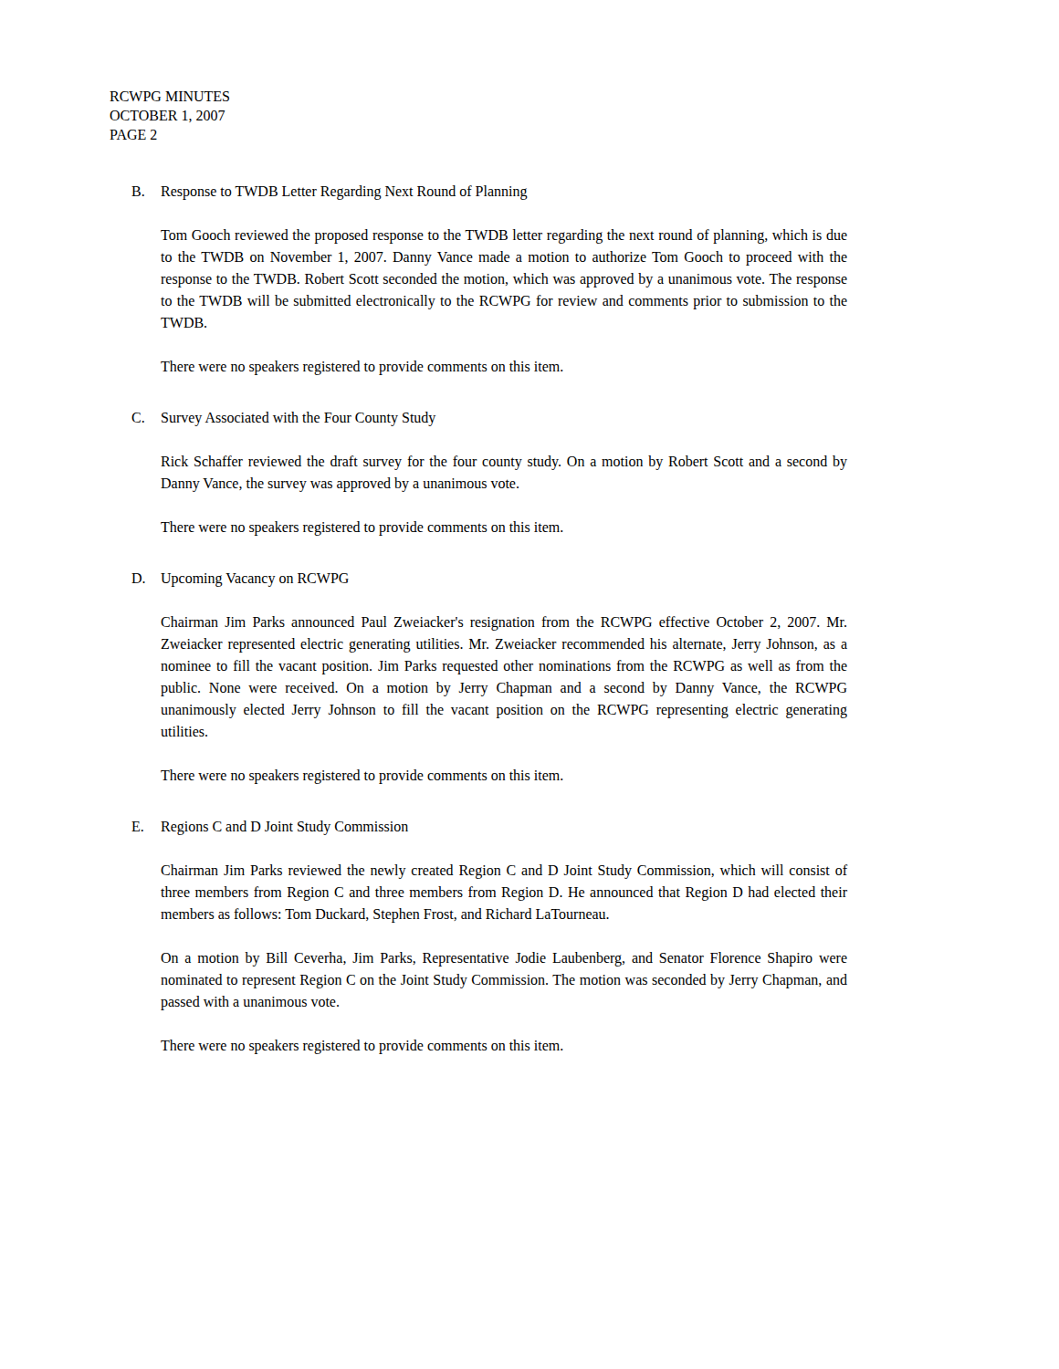RCWPG MINUTES
OCTOBER 1, 2007
PAGE 2
B.
Response to TWDB Letter Regarding Next Round of Planning
Tom Gooch reviewed the proposed response to the TWDB letter regarding the next round of planning, which is due to the TWDB on November 1, 2007. Danny Vance made a motion to authorize Tom Gooch to proceed with the response to the TWDB. Robert Scott seconded the motion, which was approved by a unanimous vote. The response to the TWDB will be submitted electronically to the RCWPG for review and comments prior to submission to the TWDB.
There were no speakers registered to provide comments on this item.
C.
Survey Associated with the Four County Study
Rick Schaffer reviewed the draft survey for the four county study. On a motion by Robert Scott and a second by Danny Vance, the survey was approved by a unanimous vote.
There were no speakers registered to provide comments on this item.
D.
Upcoming Vacancy on RCWPG
Chairman Jim Parks announced Paul Zweiacker's resignation from the RCWPG effective October 2, 2007. Mr. Zweiacker represented electric generating utilities. Mr. Zweiacker recommended his alternate, Jerry Johnson, as a nominee to fill the vacant position. Jim Parks requested other nominations from the RCWPG as well as from the public. None were received. On a motion by Jerry Chapman and a second by Danny Vance, the RCWPG unanimously elected Jerry Johnson to fill the vacant position on the RCWPG representing electric generating utilities.
There were no speakers registered to provide comments on this item.
E.
Regions C and D Joint Study Commission
Chairman Jim Parks reviewed the newly created Region C and D Joint Study Commission, which will consist of three members from Region C and three members from Region D. He announced that Region D had elected their members as follows: Tom Duckard, Stephen Frost, and Richard LaTourneau.
On a motion by Bill Ceverha, Jim Parks, Representative Jodie Laubenberg, and Senator Florence Shapiro were nominated to represent Region C on the Joint Study Commission. The motion was seconded by Jerry Chapman, and passed with a unanimous vote.
There were no speakers registered to provide comments on this item.